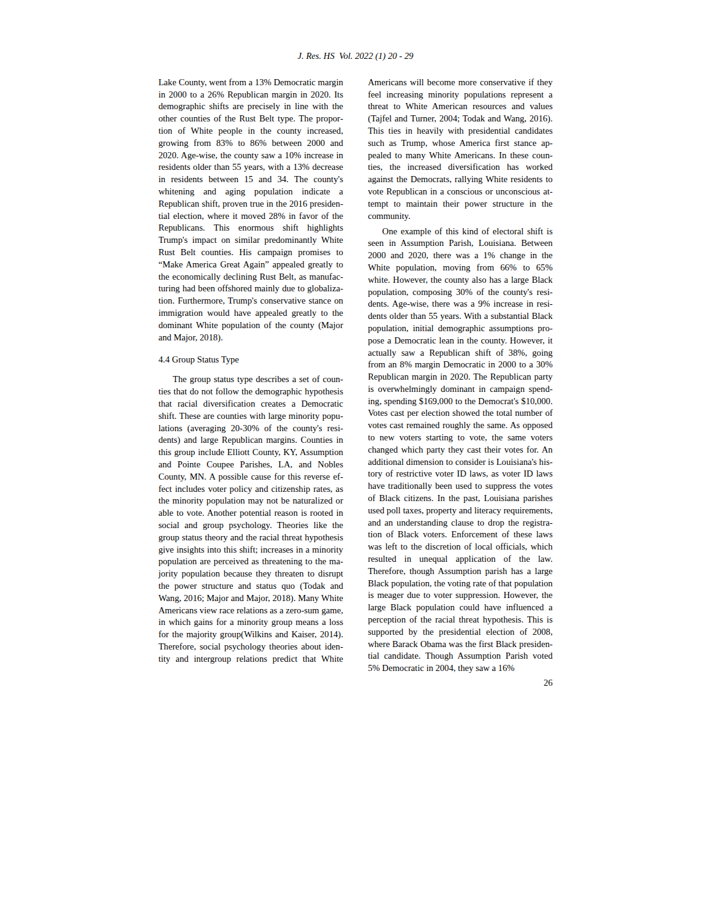J. Res. HS Vol. 2022 (1) 20 - 29
Lake County, went from a 13% Democratic margin in 2000 to a 26% Republican margin in 2020. Its demographic shifts are precisely in line with the other counties of the Rust Belt type. The proportion of White people in the county increased, growing from 83% to 86% between 2000 and 2020. Age-wise, the county saw a 10% increase in residents older than 55 years, with a 13% decrease in residents between 15 and 34. The county's whitening and aging population indicate a Republican shift, proven true in the 2016 presidential election, where it moved 28% in favor of the Republicans. This enormous shift highlights Trump's impact on similar predominantly White Rust Belt counties. His campaign promises to “Make America Great Again” appealed greatly to the economically declining Rust Belt, as manufacturing had been offshored mainly due to globalization. Furthermore, Trump's conservative stance on immigration would have appealed greatly to the dominant White population of the county (Major and Major, 2018).
4.4 Group Status Type
The group status type describes a set of counties that do not follow the demographic hypothesis that racial diversification creates a Democratic shift. These are counties with large minority populations (averaging 20-30% of the county's residents) and large Republican margins. Counties in this group include Elliott County, KY, Assumption and Pointe Coupee Parishes, LA, and Nobles County, MN. A possible cause for this reverse effect includes voter policy and citizenship rates, as the minority population may not be naturalized or able to vote. Another potential reason is rooted in social and group psychology. Theories like the group status theory and the racial threat hypothesis give insights into this shift; increases in a minority population are perceived as threatening to the majority population because they threaten to disrupt the power structure and status quo (Todak and Wang, 2016; Major and Major, 2018). Many White Americans view race relations as a zero-sum game, in which gains for a minority group means a loss for the majority group(Wilkins and Kaiser, 2014). Therefore, social psychology theories about identity and intergroup relations predict that White Americans will become more conservative if they feel increasing minority populations represent a threat to White American resources and values (Tajfel and Turner, 2004; Todak and Wang, 2016). This ties in heavily with presidential candidates such as Trump, whose America first stance appealed to many White Americans. In these counties, the increased diversification has worked against the Democrats, rallying White residents to vote Republican in a conscious or unconscious attempt to maintain their power structure in the community.
One example of this kind of electoral shift is seen in Assumption Parish, Louisiana. Between 2000 and 2020, there was a 1% change in the White population, moving from 66% to 65% white. However, the county also has a large Black population, composing 30% of the county's residents. Age-wise, there was a 9% increase in residents older than 55 years. With a substantial Black population, initial demographic assumptions propose a Democratic lean in the county. However, it actually saw a Republican shift of 38%, going from an 8% margin Democratic in 2000 to a 30% Republican margin in 2020. The Republican party is overwhelmingly dominant in campaign spending, spending $169,000 to the Democrat's $10,000. Votes cast per election showed the total number of votes cast remained roughly the same. As opposed to new voters starting to vote, the same voters changed which party they cast their votes for. An additional dimension to consider is Louisiana's history of restrictive voter ID laws, as voter ID laws have traditionally been used to suppress the votes of Black citizens. In the past, Louisiana parishes used poll taxes, property and literacy requirements, and an understanding clause to drop the registration of Black voters. Enforcement of these laws was left to the discretion of local officials, which resulted in unequal application of the law. Therefore, though Assumption parish has a large Black population, the voting rate of that population is meager due to voter suppression. However, the large Black population could have influenced a perception of the racial threat hypothesis. This is supported by the presidential election of 2008, where Barack Obama was the first Black presidential candidate. Though Assumption Parish voted 5% Democratic in 2004, they saw a 16%
26